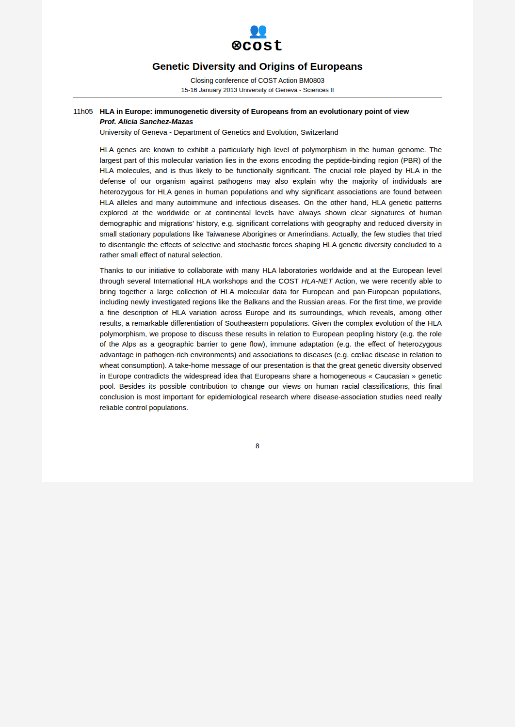👥
⊗cost
Genetic Diversity and Origins of Europeans
Closing conference of COST Action BM0803
15-16 January 2013 University of Geneva - Sciences II
11h05
HLA in Europe: immunogenetic diversity of Europeans from an evolutionary point of view
Prof. Alicia Sanchez-Mazas
University of Geneva - Department of Genetics and Evolution, Switzerland
HLA genes are known to exhibit a particularly high level of polymorphism in the human genome. The largest part of this molecular variation lies in the exons encoding the peptide-binding region (PBR) of the HLA molecules, and is thus likely to be functionally significant. The crucial role played by HLA in the defense of our organism against pathogens may also explain why the majority of individuals are heterozygous for HLA genes in human populations and why significant associations are found between HLA alleles and many autoimmune and infectious diseases. On the other hand, HLA genetic patterns explored at the worldwide or at continental levels have always shown clear signatures of human demographic and migrations’ history, e.g. significant correlations with geography and reduced diversity in small stationary populations like Taiwanese Aborigines or Amerindians. Actually, the few studies that tried to disentangle the effects of selective and stochastic forces shaping HLA genetic diversity concluded to a rather small effect of natural selection.
Thanks to our initiative to collaborate with many HLA laboratories worldwide and at the European level through several International HLA workshops and the COST HLA-NET Action, we were recently able to bring together a large collection of HLA molecular data for European and pan-European populations, including newly investigated regions like the Balkans and the Russian areas. For the first time, we provide a fine description of HLA variation across Europe and its surroundings, which reveals, among other results, a remarkable differentiation of Southeastern populations. Given the complex evolution of the HLA polymorphism, we propose to discuss these results in relation to European peopling history (e.g. the role of the Alps as a geographic barrier to gene flow), immune adaptation (e.g. the effect of heterozygous advantage in pathogen-rich environments) and associations to diseases (e.g. cœliac disease in relation to wheat consumption). A take-home message of our presentation is that the great genetic diversity observed in Europe contradicts the widespread idea that Europeans share a homogeneous « Caucasian » genetic pool. Besides its possible contribution to change our views on human racial classifications, this final conclusion is most important for epidemiological research where disease-association studies need really reliable control populations.
8